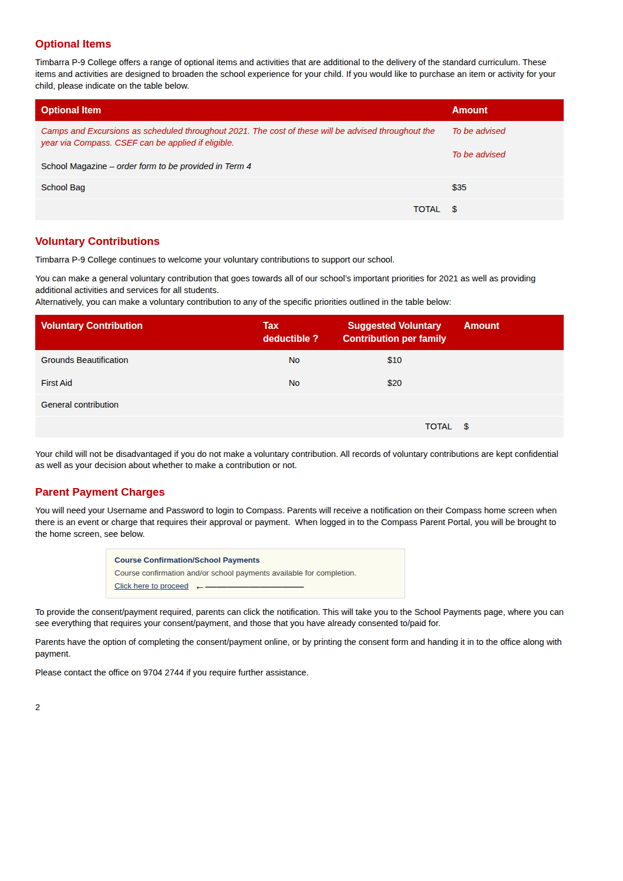Optional Items
Timbarra P-9 College offers a range of optional items and activities that are additional to the delivery of the standard curriculum. These items and activities are designed to broaden the school experience for your child. If you would like to purchase an item or activity for your child, please indicate on the table below.
| Optional Item | Amount |
| --- | --- |
| Camps and Excursions as scheduled throughout 2021. The cost of these will be advised throughout the year via Compass. CSEF can be applied if eligible. School Magazine – order form to be provided in Term 4 | To be advised To be advised |
| School Bag | $35 |
| TOTAL | $ |
Voluntary Contributions
Timbarra P-9 College continues to welcome your voluntary contributions to support our school.
You can make a general voluntary contribution that goes towards all of our school’s important priorities for 2021 as well as providing additional activities and services for all students.
Alternatively, you can make a voluntary contribution to any of the specific priorities outlined in the table below:
| Voluntary Contribution | Tax deductible ? | Suggested Voluntary Contribution per family | Amount |
| --- | --- | --- | --- |
| Grounds Beautification First Aid | No No | $10 $20 | |
| General contribution | | | |
| TOTAL | $ |
Your child will not be disadvantaged if you do not make a voluntary contribution. All records of voluntary contributions are kept confidential as well as your decision about whether to make a contribution or not.
Parent Payment Charges
You will need your Username and Password to login to Compass. Parents will receive a notification on their Compass home screen when there is an event or charge that requires their approval or payment. When logged in to the Compass Parent Portal, you will be brought to the home screen, see below.
Course Confirmation/School Payments
Course confirmation and/or school payments available for completion.
Click here to proceed←—————————
To provide the consent/payment required, parents can click the notification. This will take you to the School Payments page, where you can see everything that requires your consent/payment, and those that you have already consented to/paid for.
Parents have the option of completing the consent/payment online, or by printing the consent form and handing it in to the office along with payment.
Please contact the office on 9704 2744 if you require further assistance.
2